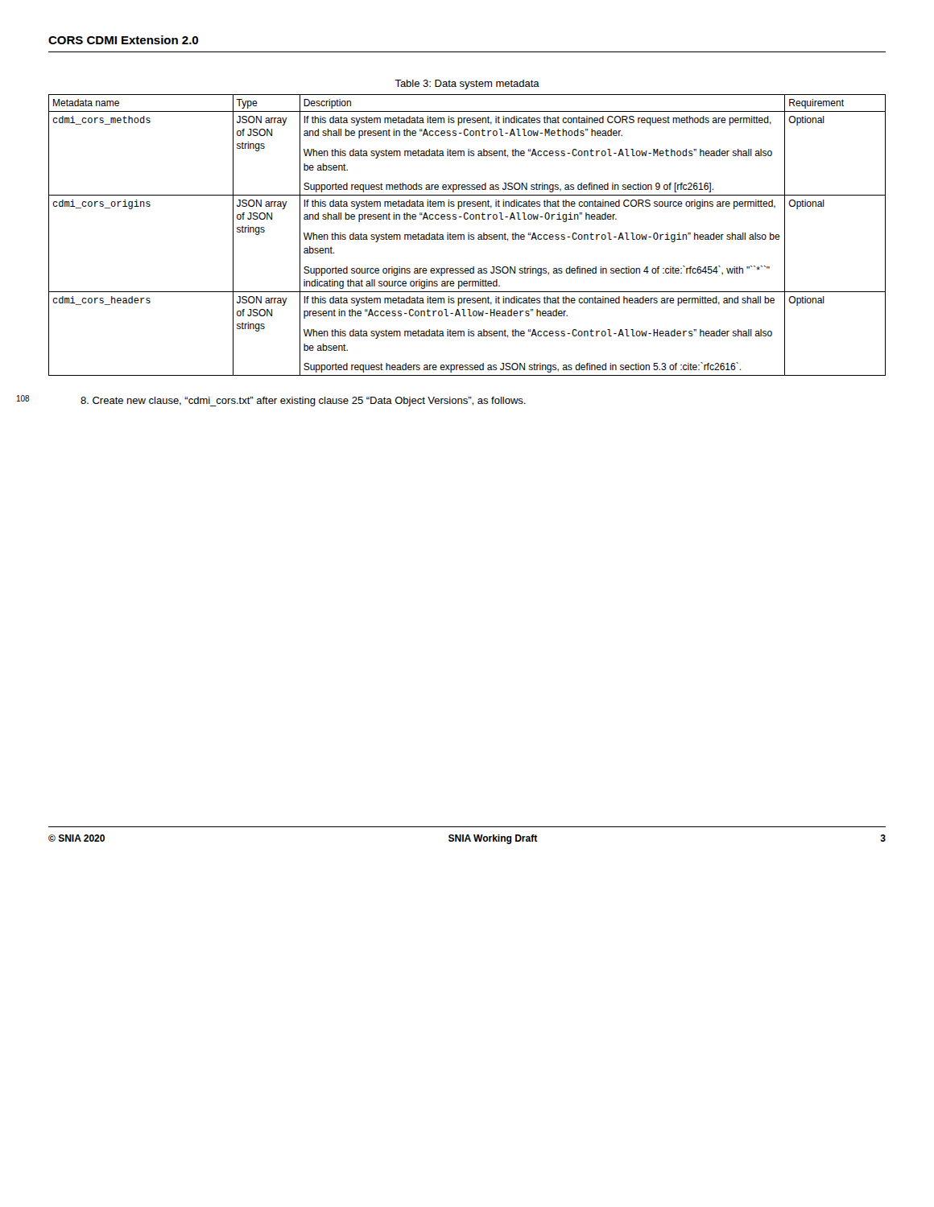CORS CDMI Extension 2.0
Table 3: Data system metadata
| Metadata name | Type | Description | Requirement |
| --- | --- | --- | --- |
| cdmi_cors_methods | JSON array of JSON strings | If this data system metadata item is present, it indicates that contained CORS request methods are permitted, and shall be present in the “ Access-Control-Allow-Methods ” header. When this data system metadata item is absent, the “ Access-Control-Allow-Methods ” header shall also be absent. Supported request methods are expressed as JSON strings, as defined in section 9 of [rfc2616]. | Optional |
| cdmi_cors_origins | JSON array of JSON strings | If this data system metadata item is present, it indicates that the contained CORS source origins are permitted, and shall be present in the “ Access-Control-Allow-Origin ” header. When this data system metadata item is absent, the “ Access-Control-Allow-Origin ” header shall also be absent. Supported source origins are expressed as JSON strings, as defined in section 4 of :cite:`rfc6454`, with "``*``" indicating that all source origins are permitted. | Optional |
| cdmi_cors_headers | JSON array of JSON strings | If this data system metadata item is present, it indicates that the contained headers are permitted, and shall be present in the “ Access-Control-Allow-Headers ” header. When this data system metadata item is absent, the “ Access-Control-Allow-Headers ” header shall also be absent. Supported request headers are expressed as JSON strings, as defined in section 5.3 of :cite:`rfc2616`. | Optional |
108 8. Create new clause, “cdmi_cors.txt” after existing clause 25 “Data Object Versions”, as follows.
© SNIA 2020
SNIA Working Draft
3